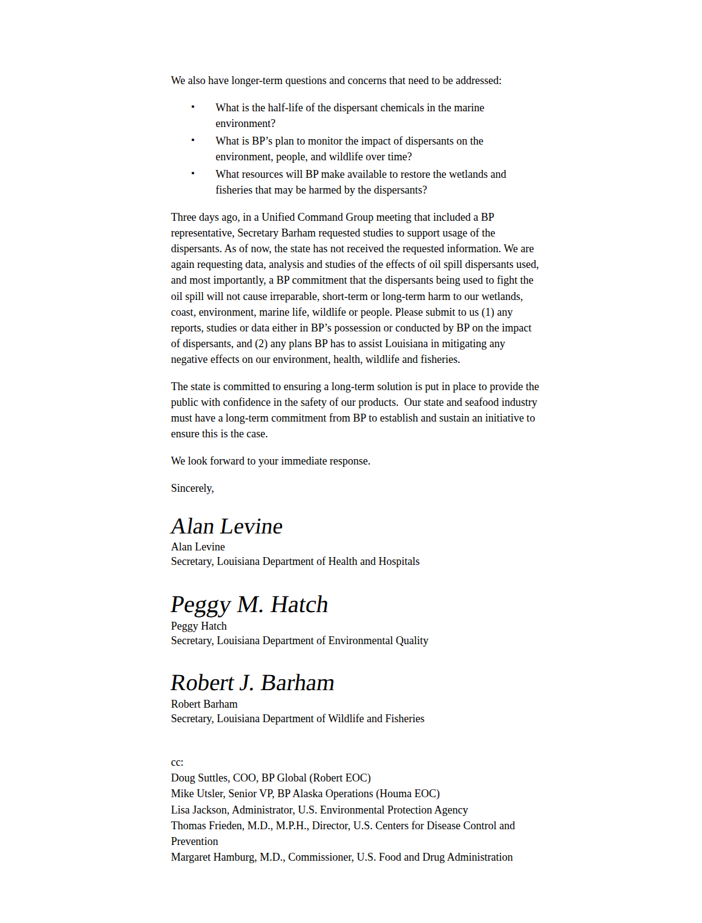We also have longer-term questions and concerns that need to be addressed:
What is the half-life of the dispersant chemicals in the marine environment?
What is BP’s plan to monitor the impact of dispersants on the environment, people, and wildlife over time?
What resources will BP make available to restore the wetlands and fisheries that may be harmed by the dispersants?
Three days ago, in a Unified Command Group meeting that included a BP representative, Secretary Barham requested studies to support usage of the dispersants. As of now, the state has not received the requested information. We are again requesting data, analysis and studies of the effects of oil spill dispersants used, and most importantly, a BP commitment that the dispersants being used to fight the oil spill will not cause irreparable, short-term or long-term harm to our wetlands, coast, environment, marine life, wildlife or people. Please submit to us (1) any reports, studies or data either in BP’s possession or conducted by BP on the impact of dispersants, and (2) any plans BP has to assist Louisiana in mitigating any negative effects on our environment, health, wildlife and fisheries.
The state is committed to ensuring a long-term solution is put in place to provide the public with confidence in the safety of our products. Our state and seafood industry must have a long-term commitment from BP to establish and sustain an initiative to ensure this is the case.
We look forward to your immediate response.
Sincerely,
Alan Levine
Alan Levine
Secretary, Louisiana Department of Health and Hospitals
Peggy M. Hatch
Peggy Hatch
Secretary, Louisiana Department of Environmental Quality
Robert J. Barham
Robert Barham
Secretary, Louisiana Department of Wildlife and Fisheries
cc:
Doug Suttles, COO, BP Global (Robert EOC)
Mike Utsler, Senior VP, BP Alaska Operations (Houma EOC)
Lisa Jackson, Administrator, U.S. Environmental Protection Agency
Thomas Frieden, M.D., M.P.H., Director, U.S. Centers for Disease Control and Prevention
Margaret Hamburg, M.D., Commissioner, U.S. Food and Drug Administration